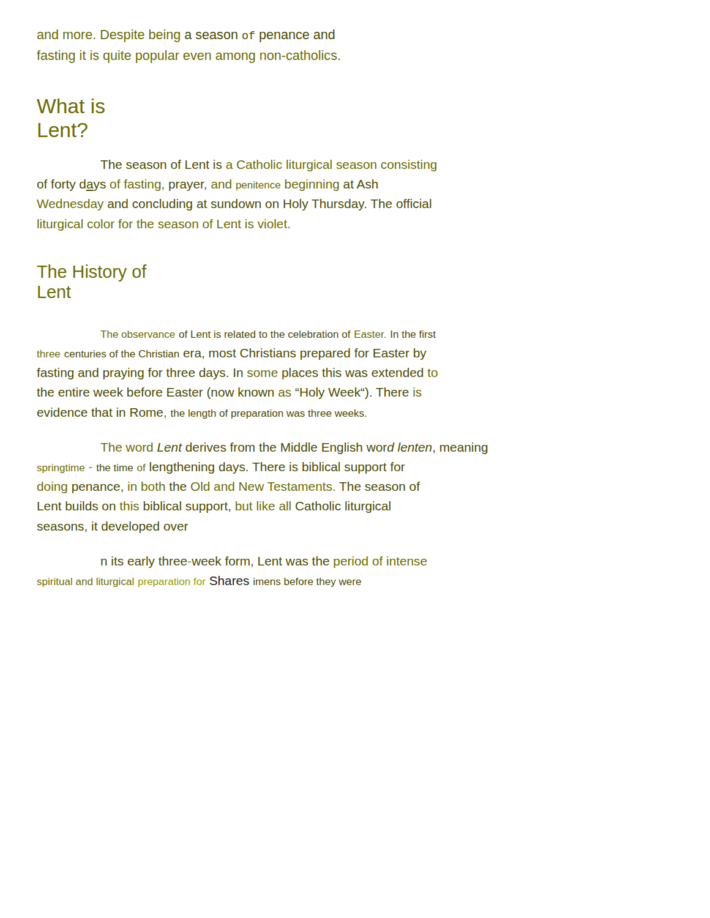and more. Despite being a season of penance and
fasting it is quite popular even among non-catholics.
What is
Lent?
The season of Lent is a Catholic liturgical season consisting
of forty days of fasting, prayer, and penitence beginning at Ash
Wednesday and concluding at sundown on Holy Thursday. The official
liturgical color for the season of Lent is violet.
The History of
Lent
The observance of Lent is related to the celebration of Easter. In the first
three centuries of the Christian era, most Christians prepared for Easter by
fasting and praying for three days. In some places this was extended to
the entire week before Easter (now known as “Holy Week“). There is
evidence that in Rome, the length of preparation was three weeks.
The word Lent derives from the Middle English wor d lenten, meaning
springtime - the time of lengthening days. There is biblical support for
doing penance, in both the Old and New Testaments. The season of
Lent builds on this biblical support, but like all Catholic liturgical
seasons, it developed over
n its early three-week form, Lent was the period of intense
spiritual and liturgical preparation for Shares imens before they were